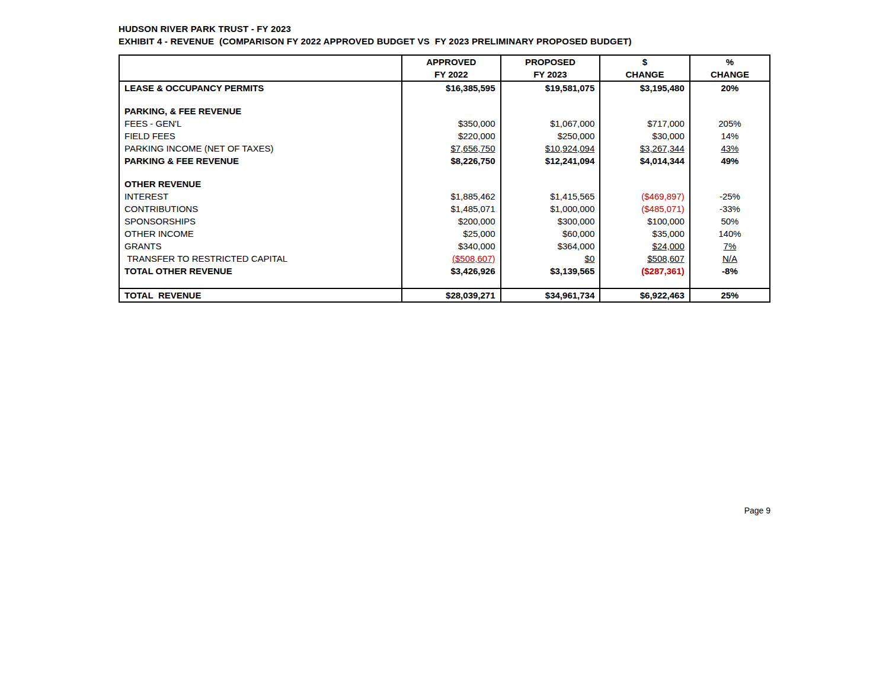HUDSON RIVER PARK TRUST - FY 2023
EXHIBIT 4 - REVENUE (COMPARISON FY 2022 APPROVED BUDGET VS FY 2023 PRELIMINARY PROPOSED BUDGET)
| | APPROVED | PROPOSED | $ | % |
| --- | --- | --- | --- | --- |
| | FY 2022 | FY 2023 | CHANGE | CHANGE |
| LEASE & OCCUPANCY PERMITS | $16,385,595 | $19,581,075 | $3,195,480 | 20% |
| PARKING, & FEE REVENUE | | | | |
| FEES - GEN'L | $350,000 | $1,067,000 | $717,000 | 205% |
| FIELD FEES | $220,000 | $250,000 | $30,000 | 14% |
| PARKING INCOME (NET OF TAXES) | $7,656,750 | $10,924,094 | $3,267,344 | 43% |
| PARKING & FEE REVENUE | $8,226,750 | $12,241,094 | $4,014,344 | 49% |
| OTHER REVENUE | | | | |
| INTEREST | $1,885,462 | $1,415,565 | ($469,897) | -25% |
| CONTRIBUTIONS | $1,485,071 | $1,000,000 | ($485,071) | -33% |
| SPONSORSHIPS | $200,000 | $300,000 | $100,000 | 50% |
| OTHER INCOME | $25,000 | $60,000 | $35,000 | 140% |
| GRANTS | $340,000 | $364,000 | $24,000 | 7% |
| TRANSFER TO RESTRICTED CAPITAL | ($508,607) | $0 | $508,607 | N/A |
| TOTAL OTHER REVENUE | $3,426,926 | $3,139,565 | ($287,361) | -8% |
| TOTAL REVENUE | $28,039,271 | $34,961,734 | $6,922,463 | 25% |
Page 9